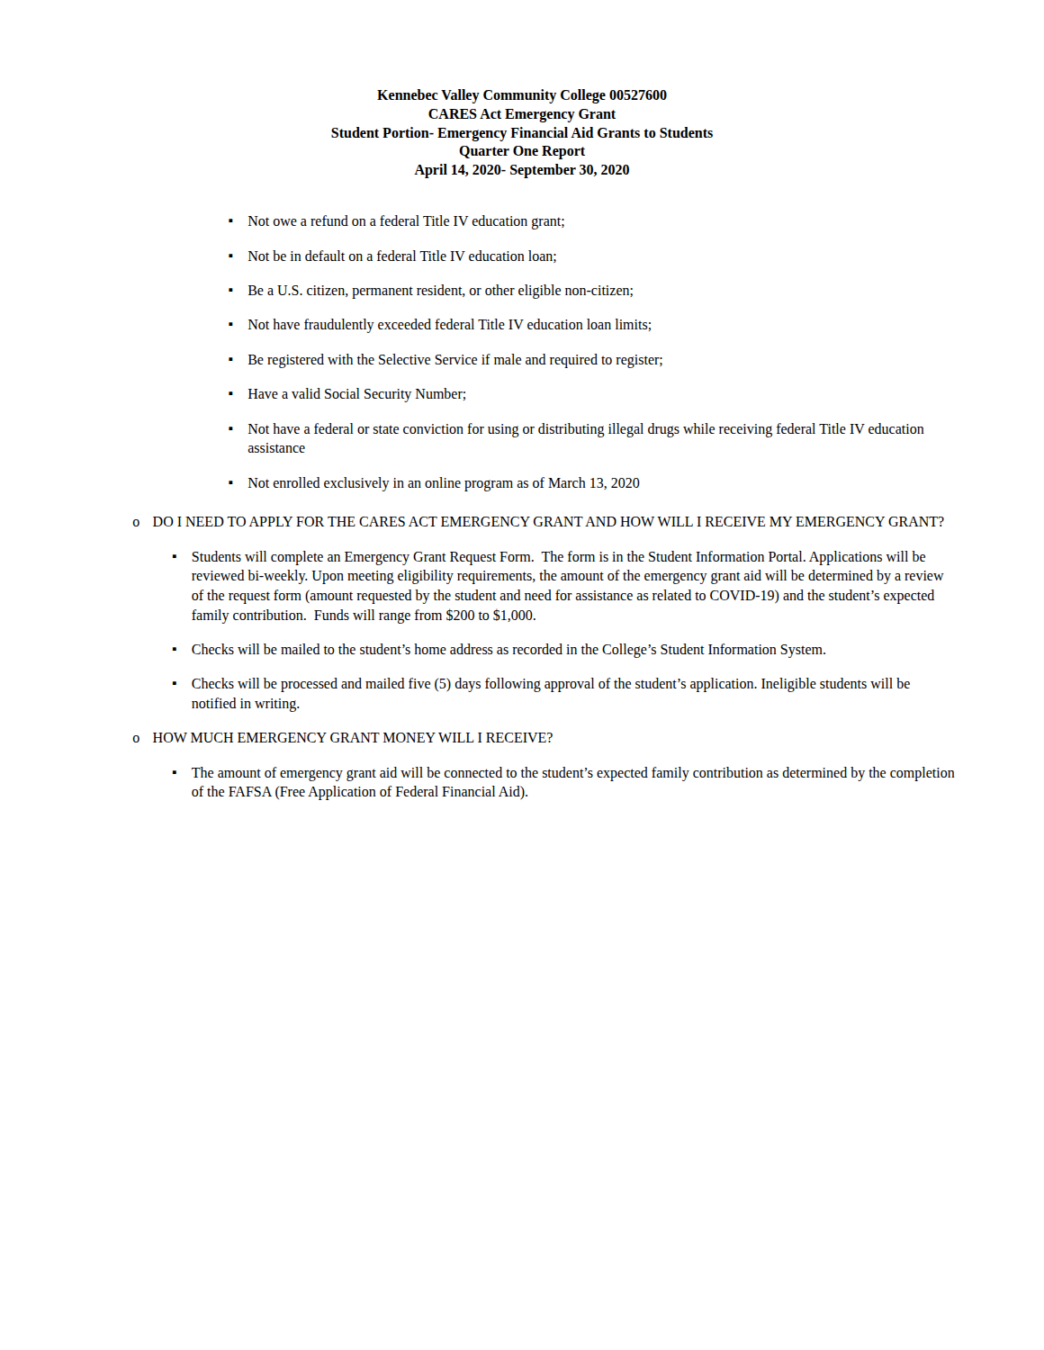Kennebec Valley Community College 00527600
CARES Act Emergency Grant
Student Portion- Emergency Financial Aid Grants to Students
Quarter One Report
April 14, 2020- September 30, 2020
Not owe a refund on a federal Title IV education grant;
Not be in default on a federal Title IV education loan;
Be a U.S. citizen, permanent resident, or other eligible non-citizen;
Not have fraudulently exceeded federal Title IV education loan limits;
Be registered with the Selective Service if male and required to register;
Have a valid Social Security Number;
Not have a federal or state conviction for using or distributing illegal drugs while receiving federal Title IV education assistance
Not enrolled exclusively in an online program as of March 13, 2020
Do I need to apply for the CARES Act Emergency Grant and how will I receive my Emergency Grant?
Students will complete an Emergency Grant Request Form. The form is in the Student Information Portal. Applications will be reviewed bi-weekly. Upon meeting eligibility requirements, the amount of the emergency grant aid will be determined by a review of the request form (amount requested by the student and need for assistance as related to COVID-19) and the student’s expected family contribution. Funds will range from $200 to $1,000.
Checks will be mailed to the student’s home address as recorded in the College’s Student Information System.
Checks will be processed and mailed five (5) days following approval of the student’s application. Ineligible students will be notified in writing.
How much Emergency Grant money will I receive?
The amount of emergency grant aid will be connected to the student’s expected family contribution as determined by the completion of the FAFSA (Free Application of Federal Financial Aid).